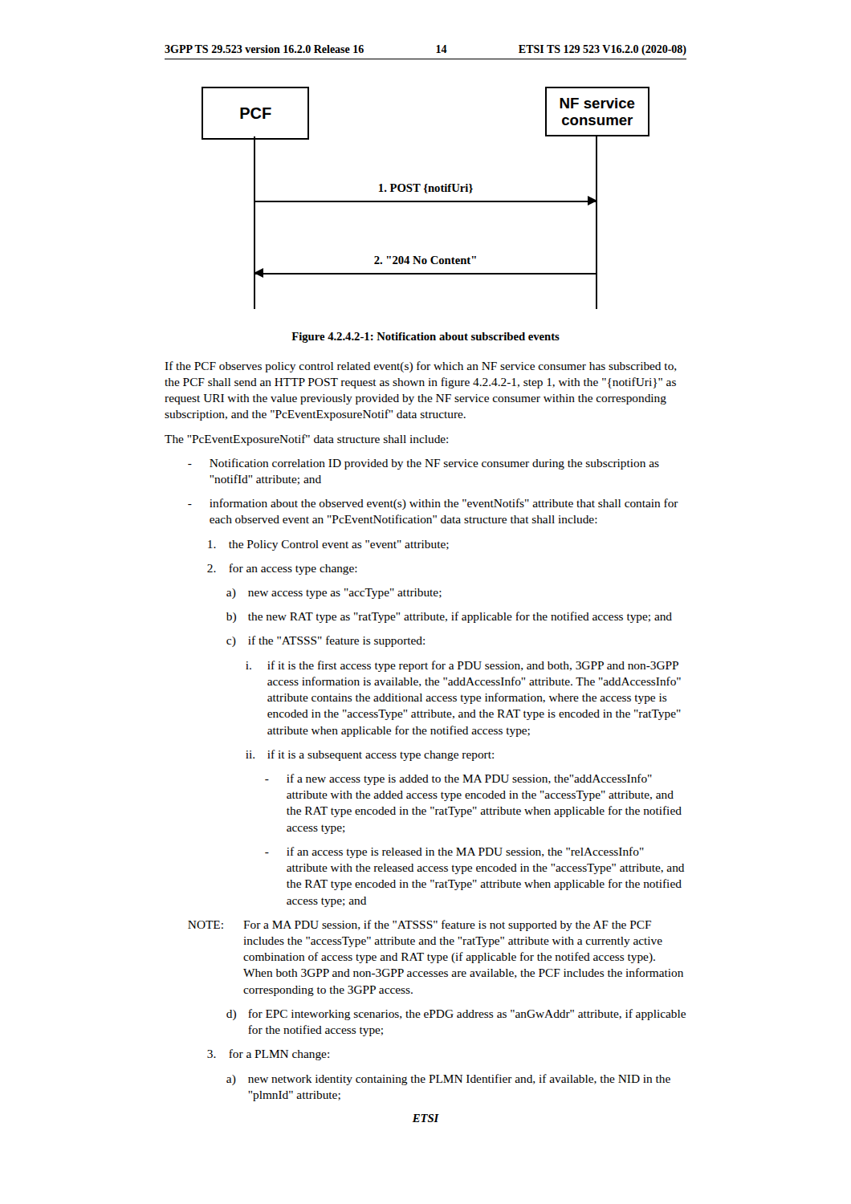3GPP TS 29.523 version 16.2.0 Release 16
14
ETSI TS 129 523 V16.2.0 (2020-08)
PCF
NF service
consumer
1. POST {notifUri}
2. "204 No Content"
Figure 4.2.4.2-1: Notification about subscribed events
If the PCF observes policy control related event(s) for which an NF service consumer has subscribed to, the PCF shall send an HTTP POST request as shown in figure 4.2.4.2-1, step 1, with the "{notifUri}" as request URI with the value previously provided by the NF service consumer within the corresponding subscription, and the "PcEventExposureNotif" data structure.
The "PcEventExposureNotif" data structure shall include:
-Notification correlation ID provided by the NF service consumer during the subscription as "notifId" attribute; and
-information about the observed event(s) within the "eventNotifs" attribute that shall contain for each observed event an "PcEventNotification" data structure that shall include:
1. the Policy Control event as "event" attribute;
2. for an access type change:
a) new access type as "accType" attribute;
b) the new RAT type as "ratType" attribute, if applicable for the notified access type; and
c) if the "ATSSS" feature is supported:
i. if it is the first access type report for a PDU session, and both, 3GPP and non-3GPP access information is available, the "addAccessInfo" attribute. The "addAccessInfo" attribute contains the additional access type information, where the access type is encoded in the "accessType" attribute, and the RAT type is encoded in the "ratType" attribute when applicable for the notified access type;
ii. if it is a subsequent access type change report:
-if a new access type is added to the MA PDU session, the"addAccessInfo" attribute with the added access type encoded in the "accessType" attribute, and the RAT type encoded in the "ratType" attribute when applicable for the notified access type;
-if an access type is released in the MA PDU session, the "relAccessInfo" attribute with the released access type encoded in the "accessType" attribute, and the RAT type encoded in the "ratType" attribute when applicable for the notified access type; and
NOTE: For a MA PDU session, if the "ATSSS" feature is not supported by the AF the PCF includes the "accessType" attribute and the "ratType" attribute with a currently active combination of access type and RAT type (if applicable for the notifed access type). When both 3GPP and non-3GPP accesses are available, the PCF includes the information corresponding to the 3GPP access.
d) for EPC inteworking scenarios, the ePDG address as "anGwAddr" attribute, if applicable for the notified access type;
3. for a PLMN change:
a) new network identity containing the PLMN Identifier and, if available, the NID in the "plmnId" attribute;
ETSI